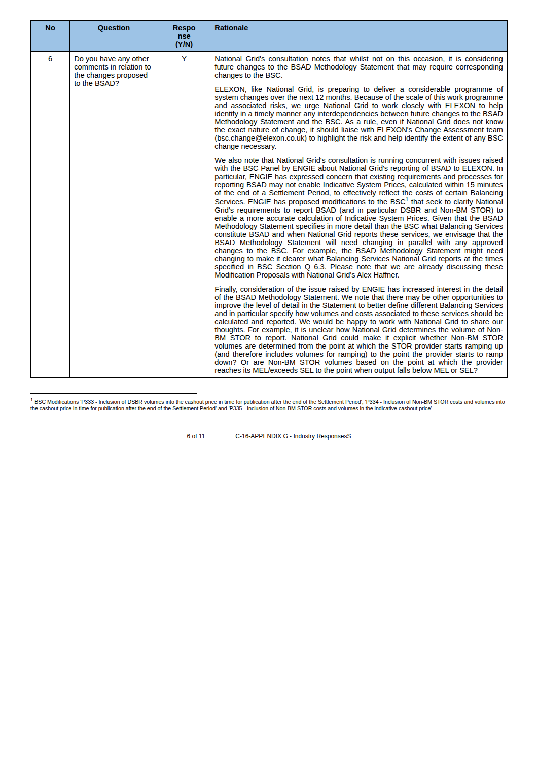| No | Question | Respo nse (Y/N) | Rationale |
| --- | --- | --- | --- |
| 6 | Do you have any other comments in relation to the changes proposed to the BSAD? | Y | National Grid's consultation notes that whilst not on this occasion, it is considering future changes to the BSAD Methodology Statement that may require corresponding changes to the BSC. ELEXON, like National Grid, is preparing to deliver a considerable programme of system changes over the next 12 months. Because of the scale of this work programme and associated risks, we urge National Grid to work closely with ELEXON to help identify in a timely manner any interdependencies between future changes to the BSAD Methodology Statement and the BSC. As a rule, even if National Grid does not know the exact nature of change, it should liaise with ELEXON's Change Assessment team (bsc.change@elexon.co.uk) to highlight the risk and help identify the extent of any BSC change necessary. We also note that National Grid's consultation is running concurrent with issues raised with the BSC Panel by ENGIE about National Grid's reporting of BSAD to ELEXON. In particular, ENGIE has expressed concern that existing requirements and processes for reporting BSAD may not enable Indicative System Prices, calculated within 15 minutes of the end of a Settlement Period, to effectively reflect the costs of certain Balancing Services. ENGIE has proposed modifications to the BSC 1 that seek to clarify National Grid's requirements to report BSAD (and in particular DSBR and Non-BM STOR) to enable a more accurate calculation of Indicative System Prices. Given that the BSAD Methodology Statement specifies in more detail than the BSC what Balancing Services constitute BSAD and when National Grid reports these services, we envisage that the BSAD Methodology Statement will need changing in parallel with any approved changes to the BSC. For example, the BSAD Methodology Statement might need changing to make it clearer what Balancing Services National Grid reports at the times specified in BSC Section Q 6.3. Please note that we are already discussing these Modification Proposals with National Grid's Alex Haffner. Finally, consideration of the issue raised by ENGIE has increased interest in the detail of the BSAD Methodology Statement. We note that there may be other opportunities to improve the level of detail in the Statement to better define different Balancing Services and in particular specify how volumes and costs associated to these services should be calculated and reported. We would be happy to work with National Grid to share our thoughts. For example, it is unclear how National Grid determines the volume of Non-BM STOR to report. National Grid could make it explicit whether Non-BM STOR volumes are determined from the point at which the STOR provider starts ramping up (and therefore includes volumes for ramping) to the point the provider starts to ramp down? Or are Non-BM STOR volumes based on the point at which the provider reaches its MEL/exceeds SEL to the point when output falls below MEL or SEL? |
1 BSC Modifications 'P333 - Inclusion of DSBR volumes into the cashout price in time for publication after the end of the Settlement Period', 'P334 - Inclusion of Non-BM STOR costs and volumes into the cashout price in time for publication after the end of the Settlement Period' and 'P335 - Inclusion of Non-BM STOR costs and volumes in the indicative cashout price'
6 of 11 C-16-APPENDIX G - Industry ResponsesS